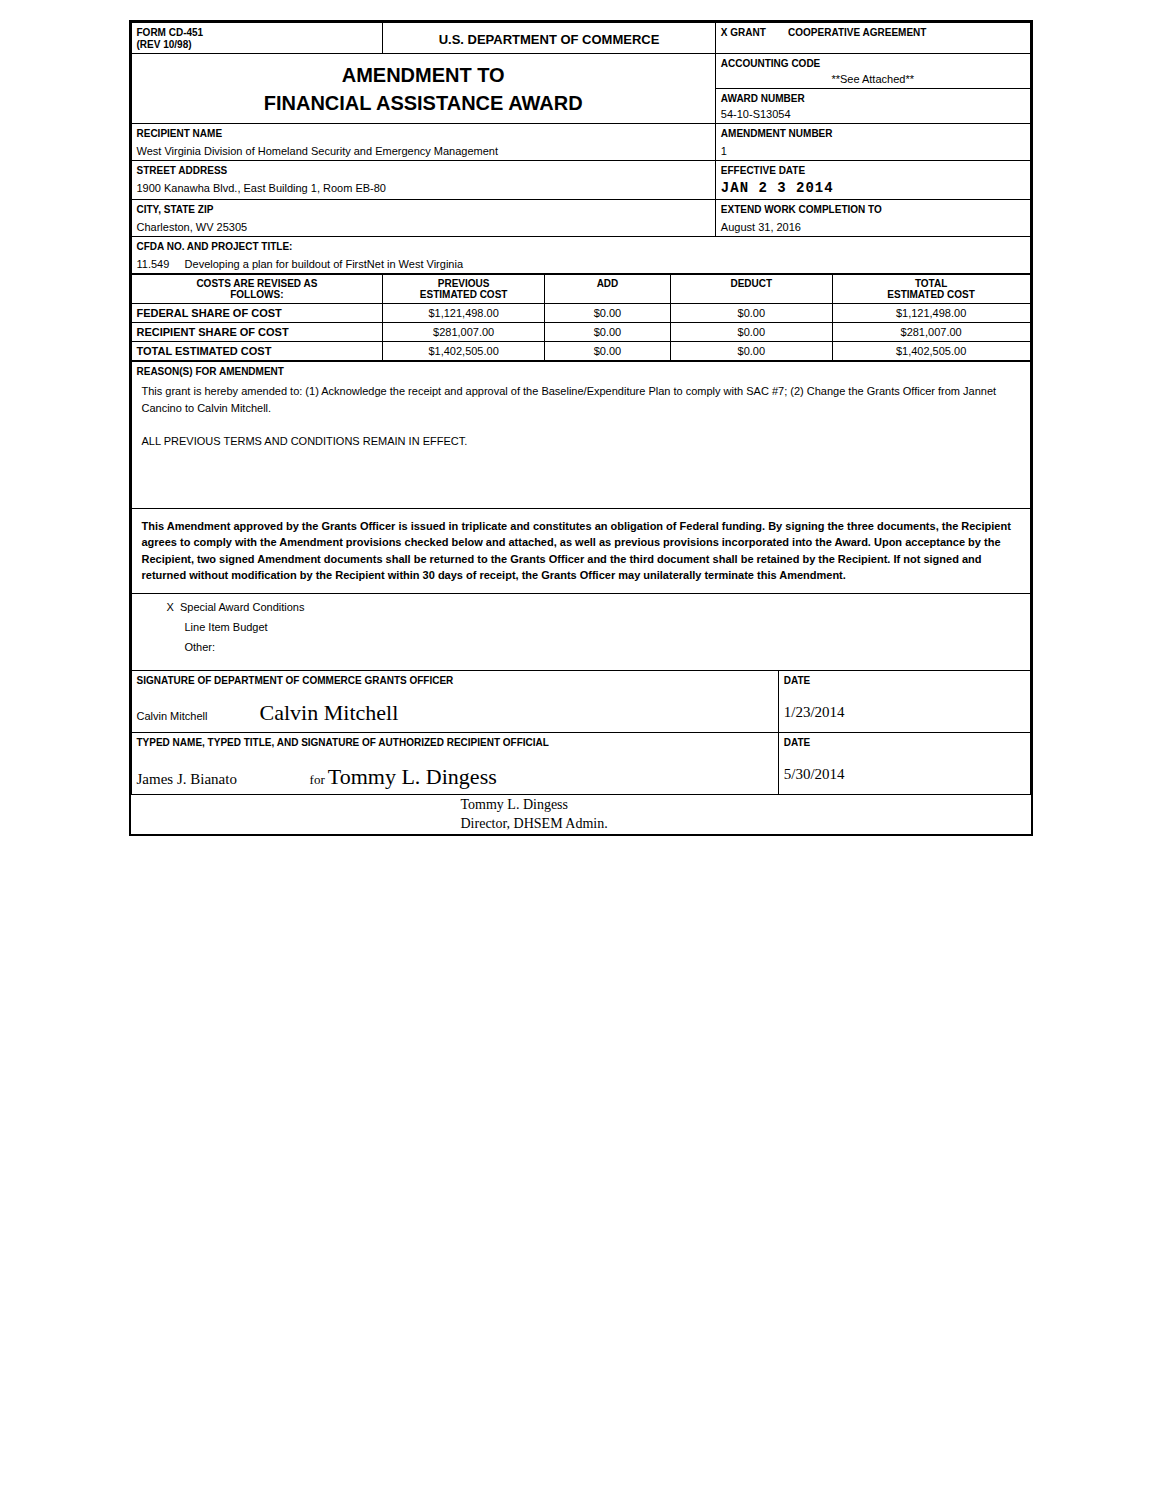| FORM CD-451 (REV 10/98) | U.S. DEPARTMENT OF COMMERCE | X GRANT COOPERATIVE AGREEMENT |
| AMENDMENT TO FINANCIAL ASSISTANCE AWARD | ACCOUNTING CODE **See Attached** |
| AWARD NUMBER 54-10-S13054 |
| RECIPIENT NAME West Virginia Division of Homeland Security and Emergency Management | AMENDMENT NUMBER 1 |
| STREET ADDRESS 1900 Kanawha Blvd., East Building 1, Room EB-80 | EFFECTIVE DATE JAN 2 3 2014 |
| CITY, STATE ZIP Charleston, WV 25305 | EXTEND WORK COMPLETION TO August 31, 2016 |
| CFDA NO. AND PROJECT TITLE: 11.549 Developing a plan for buildout of FirstNet in West Virginia |
| COSTS ARE REVISED AS FOLLOWS: | PREVIOUS ESTIMATED COST | ADD | DEDUCT | TOTAL ESTIMATED COST |
| FEDERAL SHARE OF COST | $1,121,498.00 | $0.00 | $0.00 | $1,121,498.00 |
| RECIPIENT SHARE OF COST | $281,007.00 | $0.00 | $0.00 | $281,007.00 |
| TOTAL ESTIMATED COST | $1,402,505.00 | $0.00 | $0.00 | $1,402,505.00 |
| REASON(S) FOR AMENDMENT This grant is hereby amended to: (1) Acknowledge the receipt and approval of the Baseline/Expenditure Plan to comply with SAC #7; (2) Change the Grants Officer from Jannet Cancino to Calvin Mitchell. ALL PREVIOUS TERMS AND CONDITIONS REMAIN IN EFFECT. |
| This Amendment approved by the Grants Officer is issued in triplicate and constitutes an obligation of Federal funding. By signing the three documents, the Recipient agrees to comply with the Amendment provisions checked below and attached, as well as previous provisions incorporated into the Award. Upon acceptance by the Recipient, two signed Amendment documents shall be returned to the Grants Officer and the third document shall be retained by the Recipient. If not signed and returned without modification by the Recipient within 30 days of receipt, the Grants Officer may unilaterally terminate this Amendment. |
| X Special Award Conditions Line Item Budget Other: |
| SIGNATURE OF DEPARTMENT OF COMMERCE GRANTS OFFICER Calvin Mitchell Calvin Mitchell | DATE 1/23/2014 |
| TYPED NAME, TYPED TITLE, AND SIGNATURE OF AUTHORIZED RECIPIENT OFFICIAL James J. Bianato for Tommy L. Dingess | DATE 5/30/2014 |
Tommy L. Dingess
Director, DHSEM Admin.